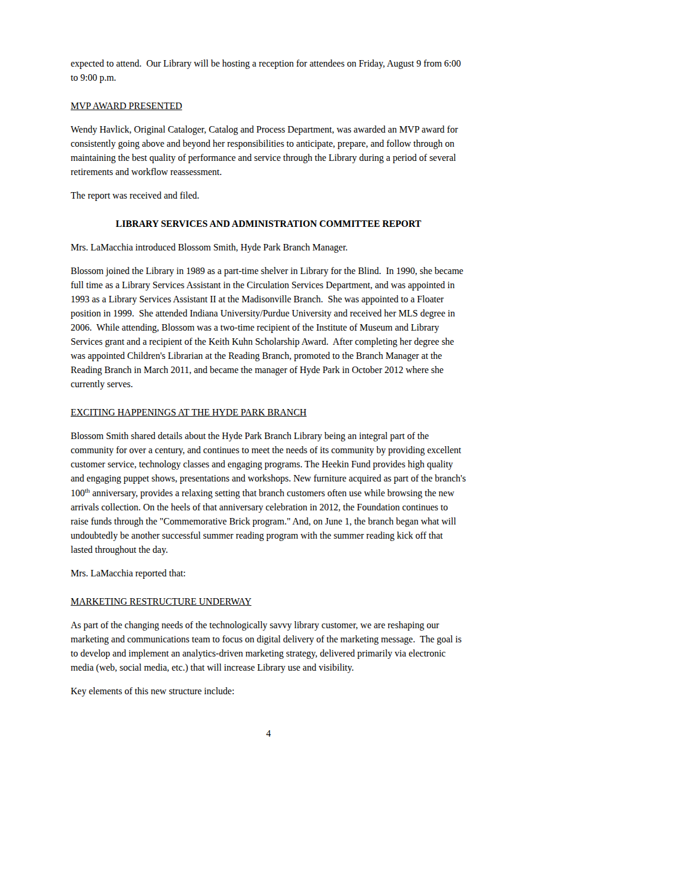expected to attend. Our Library will be hosting a reception for attendees on Friday, August 9 from 6:00 to 9:00 p.m.
MVP AWARD PRESENTED
Wendy Havlick, Original Cataloger, Catalog and Process Department, was awarded an MVP award for consistently going above and beyond her responsibilities to anticipate, prepare, and follow through on maintaining the best quality of performance and service through the Library during a period of several retirements and workflow reassessment.
The report was received and filed.
LIBRARY SERVICES AND ADMINISTRATION COMMITTEE REPORT
Mrs. LaMacchia introduced Blossom Smith, Hyde Park Branch Manager.
Blossom joined the Library in 1989 as a part-time shelver in Library for the Blind. In 1990, she became full time as a Library Services Assistant in the Circulation Services Department, and was appointed in 1993 as a Library Services Assistant II at the Madisonville Branch. She was appointed to a Floater position in 1999. She attended Indiana University/Purdue University and received her MLS degree in 2006. While attending, Blossom was a two-time recipient of the Institute of Museum and Library Services grant and a recipient of the Keith Kuhn Scholarship Award. After completing her degree she was appointed Children's Librarian at the Reading Branch, promoted to the Branch Manager at the Reading Branch in March 2011, and became the manager of Hyde Park in October 2012 where she currently serves.
EXCITING HAPPENINGS AT THE HYDE PARK BRANCH
Blossom Smith shared details about the Hyde Park Branch Library being an integral part of the community for over a century, and continues to meet the needs of its community by providing excellent customer service, technology classes and engaging programs. The Heekin Fund provides high quality and engaging puppet shows, presentations and workshops. New furniture acquired as part of the branch's 100th anniversary, provides a relaxing setting that branch customers often use while browsing the new arrivals collection. On the heels of that anniversary celebration in 2012, the Foundation continues to raise funds through the "Commemorative Brick program." And, on June 1, the branch began what will undoubtedly be another successful summer reading program with the summer reading kick off that lasted throughout the day.
Mrs. LaMacchia reported that:
MARKETING RESTRUCTURE UNDERWAY
As part of the changing needs of the technologically savvy library customer, we are reshaping our marketing and communications team to focus on digital delivery of the marketing message. The goal is to develop and implement an analytics-driven marketing strategy, delivered primarily via electronic media (web, social media, etc.) that will increase Library use and visibility.
Key elements of this new structure include:
4